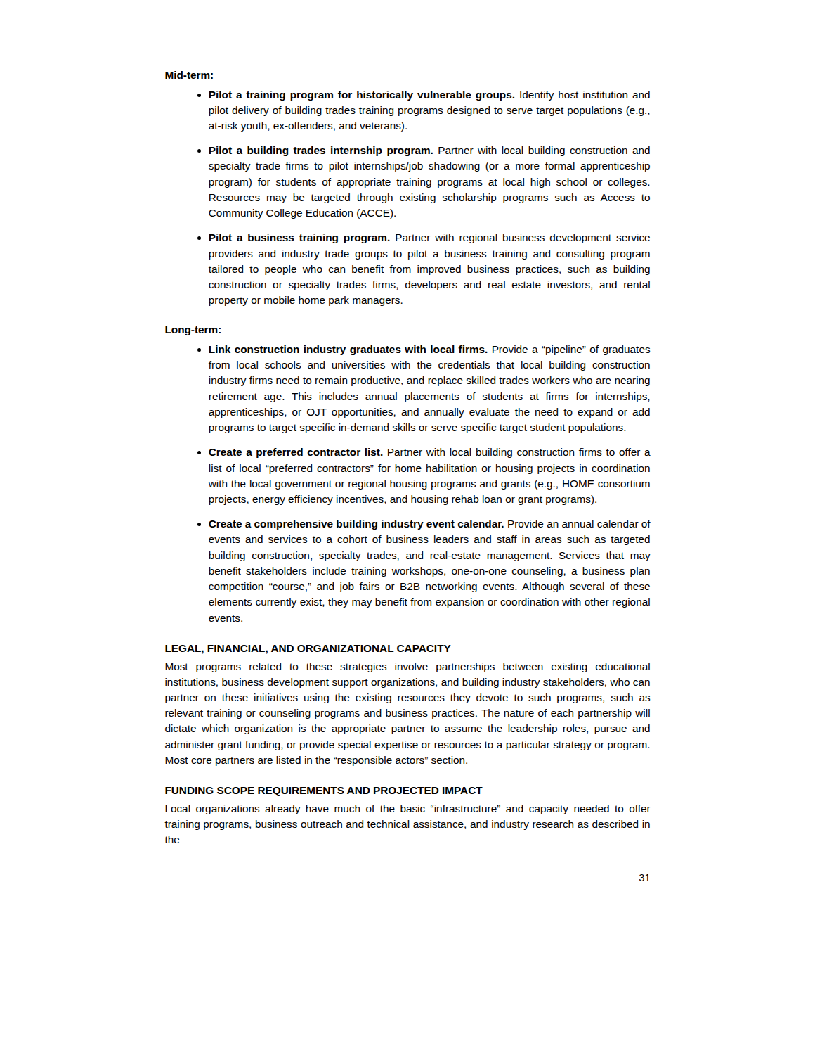Mid-term:
Pilot a training program for historically vulnerable groups. Identify host institution and pilot delivery of building trades training programs designed to serve target populations (e.g., at-risk youth, ex-offenders, and veterans).
Pilot a building trades internship program. Partner with local building construction and specialty trade firms to pilot internships/job shadowing (or a more formal apprenticeship program) for students of appropriate training programs at local high school or colleges. Resources may be targeted through existing scholarship programs such as Access to Community College Education (ACCE).
Pilot a business training program. Partner with regional business development service providers and industry trade groups to pilot a business training and consulting program tailored to people who can benefit from improved business practices, such as building construction or specialty trades firms, developers and real estate investors, and rental property or mobile home park managers.
Long-term:
Link construction industry graduates with local firms. Provide a “pipeline” of graduates from local schools and universities with the credentials that local building construction industry firms need to remain productive, and replace skilled trades workers who are nearing retirement age. This includes annual placements of students at firms for internships, apprenticeships, or OJT opportunities, and annually evaluate the need to expand or add programs to target specific in-demand skills or serve specific target student populations.
Create a preferred contractor list. Partner with local building construction firms to offer a list of local “preferred contractors” for home habilitation or housing projects in coordination with the local government or regional housing programs and grants (e.g., HOME consortium projects, energy efficiency incentives, and housing rehab loan or grant programs).
Create a comprehensive building industry event calendar. Provide an annual calendar of events and services to a cohort of business leaders and staff in areas such as targeted building construction, specialty trades, and real-estate management. Services that may benefit stakeholders include training workshops, one-on-one counseling, a business plan competition “course,” and job fairs or B2B networking events. Although several of these elements currently exist, they may benefit from expansion or coordination with other regional events.
Legal, Financial, and Organizational Capacity
Most programs related to these strategies involve partnerships between existing educational institutions, business development support organizations, and building industry stakeholders, who can partner on these initiatives using the existing resources they devote to such programs, such as relevant training or counseling programs and business practices. The nature of each partnership will dictate which organization is the appropriate partner to assume the leadership roles, pursue and administer grant funding, or provide special expertise or resources to a particular strategy or program. Most core partners are listed in the “responsible actors” section.
Funding Scope Requirements and Projected Impact
Local organizations already have much of the basic “infrastructure” and capacity needed to offer training programs, business outreach and technical assistance, and industry research as described in the
31